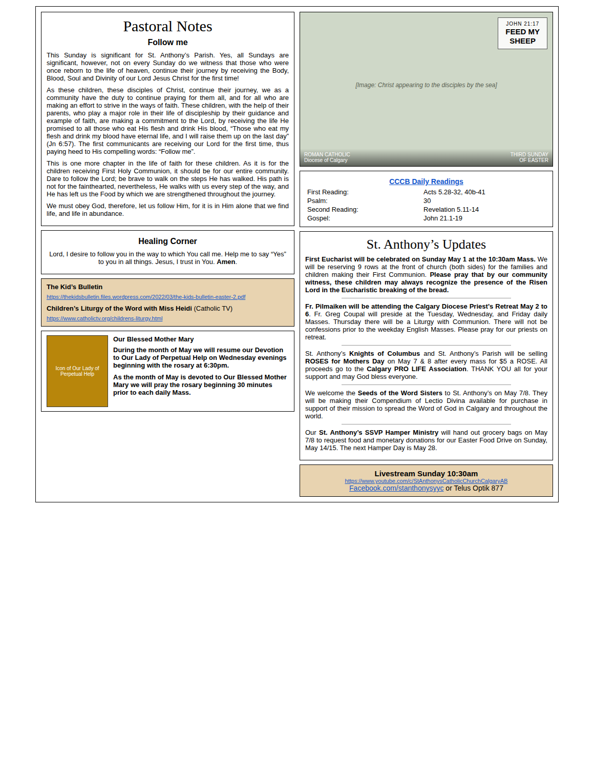Pastoral Notes
Follow me
This Sunday is significant for St. Anthony’s Parish. Yes, all Sundays are significant, however, not on every Sunday do we witness that those who were once reborn to the life of heaven, continue their journey by receiving the Body, Blood, Soul and Divinity of our Lord Jesus Christ for the first time!
As these children, these disciples of Christ, continue their journey, we as a community have the duty to continue praying for them all, and for all who are making an effort to strive in the ways of faith. These children, with the help of their parents, who play a major role in their life of discipleship by their guidance and example of faith, are making a commitment to the Lord, by receiving the life He promised to all those who eat His flesh and drink His blood, “Those who eat my flesh and drink my blood have eternal life, and I will raise them up on the last day” (Jn 6:57). The first communicants are receiving our Lord for the first time, thus paying heed to His compelling words: “Follow me”.
This is one more chapter in the life of faith for these children. As it is for the children receiving First Holy Communion, it should be for our entire community. Dare to follow the Lord; be brave to walk on the steps He has walked. His path is not for the fainthearted, nevertheless, He walks with us every step of the way, and He has left us the Food by which we are strengthened throughout the journey.
We must obey God, therefore, let us follow Him, for it is in Him alone that we find life, and life in abundance.
Healing Corner
Lord, I desire to follow you in the way to which You call me. Help me to say “Yes” to you in all things. Jesus, I trust in You. Amen.
The Kid’s Bulletin
https://thekidsbulletin.files.wordpress.com/2022/03/the-kids-bulletin-easter-2.pdf
Children’s Liturgy of the Word with Miss Heidi (Catholic TV)
https://www.catholictv.org/childrens-liturgy.html
Icon of Our Lady of Perpetual Help
Our Blessed Mother Mary
During the month of May we will resume our Devotion to Our Lady of Perpetual Help on Wednesday evenings beginning with the rosary at 6:30pm.
As the month of May is devoted to Our Blessed Mother Mary we will pray the rosary beginning 30 minutes prior to each daily Mass.
JOHN 21:17
FEED MY
SHEEP
[Image: Christ appearing to the disciples by the sea]
ROMAN CATHOLIC
Diocese of Calgary
THIRD SUNDAY
OF EASTER
CCCB Daily Readings
| First Reading: | Acts 5.28-32, 40b-41 |
| Psalm: | 30 |
| Second Reading: | Revelation 5.11-14 |
| Gospel: | John 21.1-19 |
St. Anthony’s Updates
First Eucharist will be celebrated on Sunday May 1 at the 10:30am Mass. We will be reserving 9 rows at the front of church (both sides) for the families and children making their First Communion. Please pray that by our community witness, these children may always recognize the presence of the Risen Lord in the Eucharistic breaking of the bread.
Fr. Pilmaiken will be attending the Calgary Diocese Priest’s Retreat May 2 to 6. Fr. Greg Coupal will preside at the Tuesday, Wednesday, and Friday daily Masses. Thursday there will be a Liturgy with Communion. There will not be confessions prior to the weekday English Masses. Please pray for our priests on retreat.
St. Anthony’s Knights of Columbus and St. Anthony’s Parish will be selling ROSES for Mothers Day on May 7 & 8 after every mass for $5 a ROSE. All proceeds go to the Calgary PRO LIFE Association. THANK YOU all for your support and may God bless everyone.
We welcome the Seeds of the Word Sisters to St. Anthony’s on May 7/8. They will be making their Compendium of Lectio Divina available for purchase in support of their mission to spread the Word of God in Calgary and throughout the world.
Our St. Anthony’s SSVP Hamper Ministry will hand out grocery bags on May 7/8 to request food and monetary donations for our Easter Food Drive on Sunday, May 14/15. The next Hamper Day is May 28.
Livestream Sunday 10:30am
https://www.youtube.com/c/StAnthonysCatholicChurchCalgaryAB
Facebook.com/stanthonysyyc or Telus Optik 877